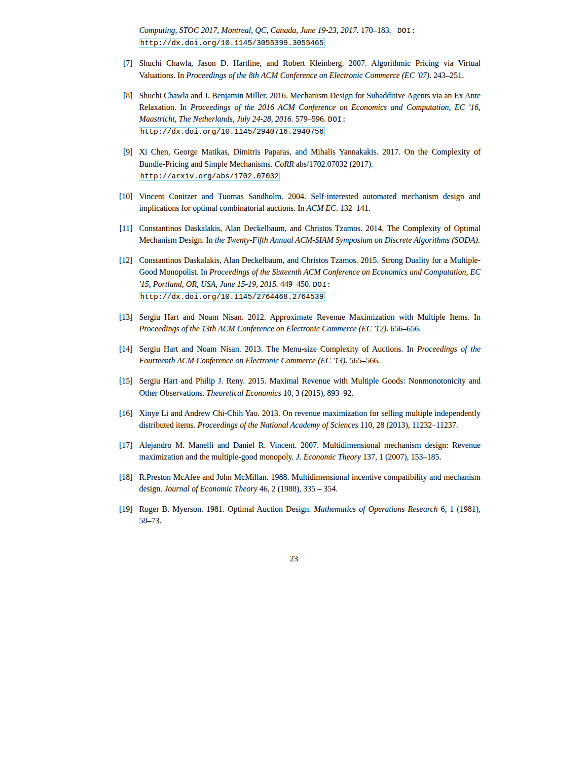Computing, STOC 2017, Montreal, QC, Canada, June 19-23, 2017. 170–183. DOI:
http://dx.doi.org/10.1145/3055399.3055465
[7] Shuchi Chawla, Jason D. Hartline, and Robert Kleinberg. 2007. Algorithmic Pricing via Virtual Valuations. In Proceedings of the 8th ACM Conference on Electronic Commerce (EC '07). 243–251.
[8] Shuchi Chawla and J. Benjamin Miller. 2016. Mechanism Design for Subadditive Agents via an Ex Ante Relaxation. In Proceedings of the 2016 ACM Conference on Economics and Computation, EC '16, Maastricht, The Netherlands, July 24-28, 2016. 579–596. DOI:
http://dx.doi.org/10.1145/2940716.2940756
[9] Xi Chen, George Matikas, Dimitris Paparas, and Mihalis Yannakakis. 2017. On the Complexity of Bundle-Pricing and Simple Mechanisms. CoRR abs/1702.07032 (2017).
http://arxiv.org/abs/1702.07032
[10] Vincent Conitzer and Tuomas Sandholm. 2004. Self-interested automated mechanism design and implications for optimal combinatorial auctions. In ACM EC. 132–141.
[11] Constantinos Daskalakis, Alan Deckelbaum, and Christos Tzamos. 2014. The Complexity of Optimal Mechanism Design. In the Twenty-Fifth Annual ACM-SIAM Symposium on Discrete Algorithms (SODA).
[12] Constantinos Daskalakis, Alan Deckelbaum, and Christos Tzamos. 2015. Strong Duality for a Multiple-Good Monopolist. In Proceedings of the Sixteenth ACM Conference on Economics and Computation, EC '15, Portland, OR, USA, June 15-19, 2015. 449–450. DOI:
http://dx.doi.org/10.1145/2764468.2764539
[13] Sergiu Hart and Noam Nisan. 2012. Approximate Revenue Maximization with Multiple Items. In Proceedings of the 13th ACM Conference on Electronic Commerce (EC '12). 656–656.
[14] Sergiu Hart and Noam Nisan. 2013. The Menu-size Complexity of Auctions. In Proceedings of the Fourteenth ACM Conference on Electronic Commerce (EC '13). 565–566.
[15] Sergiu Hart and Philip J. Reny. 2015. Maximal Revenue with Multiple Goods: Nonmonotonicity and Other Observations. Theoretical Economics 10, 3 (2015), 893–92.
[16] Xinye Li and Andrew Chi-Chih Yao. 2013. On revenue maximization for selling multiple independently distributed items. Proceedings of the National Academy of Sciences 110, 28 (2013), 11232–11237.
[17] Alejandro M. Manelli and Daniel R. Vincent. 2007. Multidimensional mechanism design: Revenue maximization and the multiple-good monopoly. J. Economic Theory 137, 1 (2007), 153–185.
[18] R.Preston McAfee and John McMillan. 1988. Multidimensional incentive compatibility and mechanism design. Journal of Economic Theory 46, 2 (1988), 335 – 354.
[19] Roger B. Myerson. 1981. Optimal Auction Design. Mathematics of Operations Research 6, 1 (1981), 58–73.
23